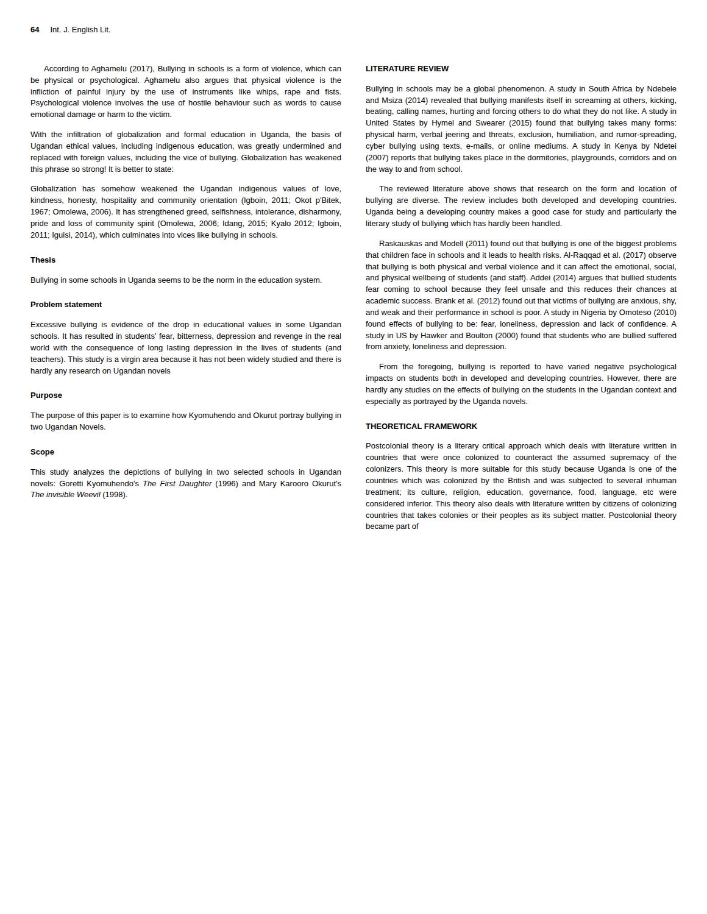64 Int. J. English Lit.
According to Aghamelu (2017), Bullying in schools is a form of violence, which can be physical or psychological. Aghamelu also argues that physical violence is the infliction of painful injury by the use of instruments like whips, rape and fists. Psychological violence involves the use of hostile behaviour such as words to cause emotional damage or harm to the victim.
With the infiltration of globalization and formal education in Uganda, the basis of Ugandan ethical values, including indigenous education, was greatly undermined and replaced with foreign values, including the vice of bullying. Globalization has weakened this phrase so strong! It is better to state:
Globalization has somehow weakened the Ugandan indigenous values of love, kindness, honesty, hospitality and community orientation (Igboin, 2011; Okot p'Bitek, 1967; Omolewa, 2006). It has strengthened greed, selfishness, intolerance, disharmony, pride and loss of community spirit (Omolewa, 2006; Idang, 2015; Kyalo 2012; Igboin, 2011; Iguisi, 2014), which culminates into vices like bullying in schools.
Thesis
Bullying in some schools in Uganda seems to be the norm in the education system.
Problem statement
Excessive bullying is evidence of the drop in educational values in some Ugandan schools. It has resulted in students' fear, bitterness, depression and revenge in the real world with the consequence of long lasting depression in the lives of students (and teachers). This study is a virgin area because it has not been widely studied and there is hardly any research on Ugandan novels
Purpose
The purpose of this paper is to examine how Kyomuhendo and Okurut portray bullying in two Ugandan Novels.
Scope
This study analyzes the depictions of bullying in two selected schools in Ugandan novels: Goretti Kyomuhendo's The First Daughter (1996) and Mary Karooro Okurut's The invisible Weevil (1998).
LITERATURE REVIEW
Bullying in schools may be a global phenomenon. A study in South Africa by Ndebele and Msiza (2014) revealed that bullying manifests itself in screaming at others, kicking, beating, calling names, hurting and forcing others to do what they do not like. A study in United States by Hymel and Swearer (2015) found that bullying takes many forms: physical harm, verbal jeering and threats, exclusion, humiliation, and rumor-spreading, cyber bullying using texts, e-mails, or online mediums. A study in Kenya by Ndetei (2007) reports that bullying takes place in the dormitories, playgrounds, corridors and on the way to and from school.
The reviewed literature above shows that research on the form and location of bullying are diverse. The review includes both developed and developing countries. Uganda being a developing country makes a good case for study and particularly the literary study of bullying which has hardly been handled.
Raskauskas and Modell (2011) found out that bullying is one of the biggest problems that children face in schools and it leads to health risks. Al-Raqqad et al. (2017) observe that bullying is both physical and verbal violence and it can affect the emotional, social, and physical wellbeing of students (and staff). Addei (2014) argues that bullied students fear coming to school because they feel unsafe and this reduces their chances at academic success. Brank et al. (2012) found out that victims of bullying are anxious, shy, and weak and their performance in school is poor. A study in Nigeria by Omoteso (2010) found effects of bullying to be: fear, loneliness, depression and lack of confidence. A study in US by Hawker and Boulton (2000) found that students who are bullied suffered from anxiety, loneliness and depression.
From the foregoing, bullying is reported to have varied negative psychological impacts on students both in developed and developing countries. However, there are hardly any studies on the effects of bullying on the students in the Ugandan context and especially as portrayed by the Uganda novels.
THEORETICAL FRAMEWORK
Postcolonial theory is a literary critical approach which deals with literature written in countries that were once colonized to counteract the assumed supremacy of the colonizers. This theory is more suitable for this study because Uganda is one of the countries which was colonized by the British and was subjected to several inhuman treatment; its culture, religion, education, governance, food, language, etc were considered inferior. This theory also deals with literature written by citizens of colonizing countries that takes colonies or their peoples as its subject matter. Postcolonial theory became part of